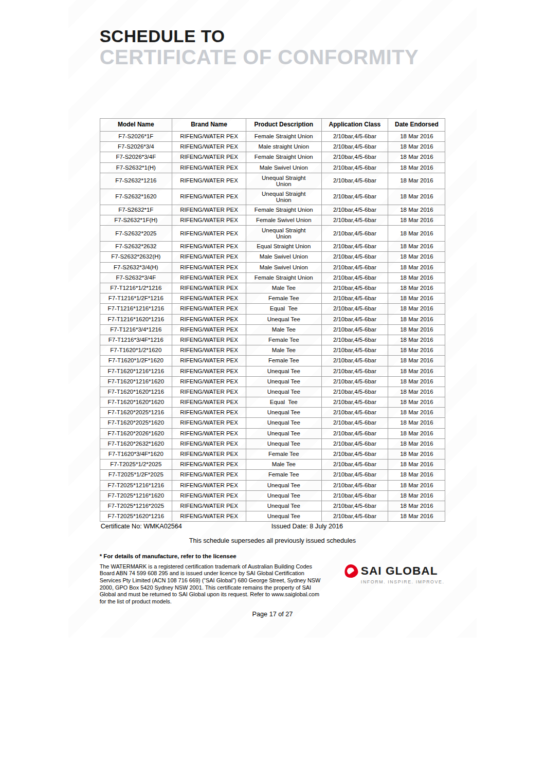SCHEDULE TO CERTIFICATE OF CONFORMITY
| Model Name | Brand Name | Product Description | Application Class | Date Endorsed |
| --- | --- | --- | --- | --- |
| F7-S2026*1F | RIFENG/WATER PEX | Female Straight Union | 2/10bar,4/5-6bar | 18 Mar 2016 |
| F7-S2026*3/4 | RIFENG/WATER PEX | Male straight Union | 2/10bar,4/5-6bar | 18 Mar 2016 |
| F7-S2026*3/4F | RIFENG/WATER PEX | Female Straight Union | 2/10bar,4/5-6bar | 18 Mar 2016 |
| F7-S2632*1(H) | RIFENG/WATER PEX | Male Swivel Union | 2/10bar,4/5-6bar | 18 Mar 2016 |
| F7-S2632*1216 | RIFENG/WATER PEX | Unequal Straight Union | 2/10bar,4/5-6bar | 18 Mar 2016 |
| F7-S2632*1620 | RIFENG/WATER PEX | Unequal Straight Union | 2/10bar,4/5-6bar | 18 Mar 2016 |
| F7-S2632*1F | RIFENG/WATER PEX | Female Straight Union | 2/10bar,4/5-6bar | 18 Mar 2016 |
| F7-S2632*1F(H) | RIFENG/WATER PEX | Female Swivel Union | 2/10bar,4/5-6bar | 18 Mar 2016 |
| F7-S2632*2025 | RIFENG/WATER PEX | Unequal Straight Union | 2/10bar,4/5-6bar | 18 Mar 2016 |
| F7-S2632*2632 | RIFENG/WATER PEX | Equal Straight Union | 2/10bar,4/5-6bar | 18 Mar 2016 |
| F7-S2632*2632(H) | RIFENG/WATER PEX | Male Swivel Union | 2/10bar,4/5-6bar | 18 Mar 2016 |
| F7-S2632*3/4(H) | RIFENG/WATER PEX | Male Swivel Union | 2/10bar,4/5-6bar | 18 Mar 2016 |
| F7-S2632*3/4F | RIFENG/WATER PEX | Female Straight Union | 2/10bar,4/5-6bar | 18 Mar 2016 |
| F7-T1216*1/2*1216 | RIFENG/WATER PEX | Male Tee | 2/10bar,4/5-6bar | 18 Mar 2016 |
| F7-T1216*1/2F*1216 | RIFENG/WATER PEX | Female Tee | 2/10bar,4/5-6bar | 18 Mar 2016 |
| F7-T1216*1216*1216 | RIFENG/WATER PEX | Equal Tee | 2/10bar,4/5-6bar | 18 Mar 2016 |
| F7-T1216*1620*1216 | RIFENG/WATER PEX | Unequal Tee | 2/10bar,4/5-6bar | 18 Mar 2016 |
| F7-T1216*3/4*1216 | RIFENG/WATER PEX | Male Tee | 2/10bar,4/5-6bar | 18 Mar 2016 |
| F7-T1216*3/4F*1216 | RIFENG/WATER PEX | Female Tee | 2/10bar,4/5-6bar | 18 Mar 2016 |
| F7-T1620*1/2*1620 | RIFENG/WATER PEX | Male Tee | 2/10bar,4/5-6bar | 18 Mar 2016 |
| F7-T1620*1/2F*1620 | RIFENG/WATER PEX | Female Tee | 2/10bar,4/5-6bar | 18 Mar 2016 |
| F7-T1620*1216*1216 | RIFENG/WATER PEX | Unequal Tee | 2/10bar,4/5-6bar | 18 Mar 2016 |
| F7-T1620*1216*1620 | RIFENG/WATER PEX | Unequal Tee | 2/10bar,4/5-6bar | 18 Mar 2016 |
| F7-T1620*1620*1216 | RIFENG/WATER PEX | Unequal Tee | 2/10bar,4/5-6bar | 18 Mar 2016 |
| F7-T1620*1620*1620 | RIFENG/WATER PEX | Equal Tee | 2/10bar,4/5-6bar | 18 Mar 2016 |
| F7-T1620*2025*1216 | RIFENG/WATER PEX | Unequal Tee | 2/10bar,4/5-6bar | 18 Mar 2016 |
| F7-T1620*2025*1620 | RIFENG/WATER PEX | Unequal Tee | 2/10bar,4/5-6bar | 18 Mar 2016 |
| F7-T1620*2026*1620 | RIFENG/WATER PEX | Unequal Tee | 2/10bar,4/5-6bar | 18 Mar 2016 |
| F7-T1620*2632*1620 | RIFENG/WATER PEX | Unequal Tee | 2/10bar,4/5-6bar | 18 Mar 2016 |
| F7-T1620*3/4F*1620 | RIFENG/WATER PEX | Female Tee | 2/10bar,4/5-6bar | 18 Mar 2016 |
| F7-T2025*1/2*2025 | RIFENG/WATER PEX | Male Tee | 2/10bar,4/5-6bar | 18 Mar 2016 |
| F7-T2025*1/2F*2025 | RIFENG/WATER PEX | Female Tee | 2/10bar,4/5-6bar | 18 Mar 2016 |
| F7-T2025*1216*1216 | RIFENG/WATER PEX | Unequal Tee | 2/10bar,4/5-6bar | 18 Mar 2016 |
| F7-T2025*1216*1620 | RIFENG/WATER PEX | Unequal Tee | 2/10bar,4/5-6bar | 18 Mar 2016 |
| F7-T2025*1216*2025 | RIFENG/WATER PEX | Unequal Tee | 2/10bar,4/5-6bar | 18 Mar 2016 |
| F7-T2025*1620*1216 | RIFENG/WATER PEX | Unequal Tee | 2/10bar,4/5-6bar | 18 Mar 2016 |
Certificate No: WMKA02564
Issued Date: 8 July 2016
This schedule supersedes all previously issued schedules
* For details of manufacture, refer to the licensee
The WATERMARK is a registered certification trademark of Australian Building Codes Board ABN 74 599 608 295 and is issued under licence by SAI Global Certification Services Pty Limited (ACN 108 716 669) (“SAI Global”) 680 George Street, Sydney NSW 2000, GPO Box 5420 Sydney NSW 2001. This certificate remains the property of SAI Global and must be returned to SAI Global upon its request. Refer to www.saiglobal.com for the list of product models.
SAI GLOBAL
INFORM. INSPIRE. IMPROVE.
Page 17 of 27